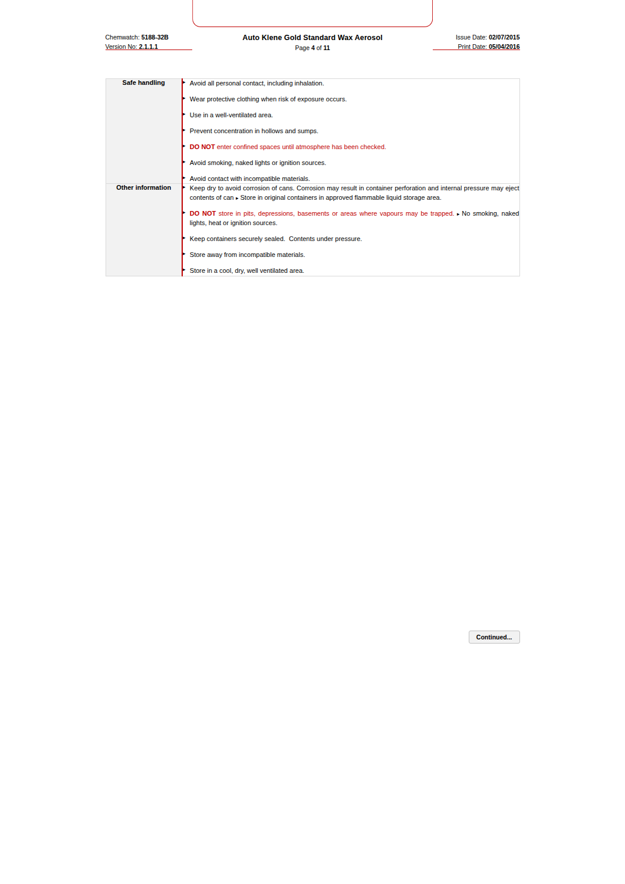Chemwatch: 5188-32B
Version No: 2.1.1.1
Auto Klene Gold Standard Wax Aerosol
Page 4 of 11
Issue Date: 02/07/2015
Print Date: 05/04/2016
| Safe handling | Avoid all personal contact, including inhalation. Wear protective clothing when risk of exposure occurs. Use in a well-ventilated area. Prevent concentration in hollows and sumps. DO NOT enter confined spaces until atmosphere has been checked. Avoid smoking, naked lights or ignition sources. Avoid contact with incompatible materials. |
| Other information | Keep dry to avoid corrosion of cans. Corrosion may result in container perforation and internal pressure may eject contents of can Store in original containers in approved flammable liquid storage area. DO NOT store in pits, depressions, basements or areas where vapours may be trapped. No smoking, naked lights, heat or ignition sources. Keep containers securely sealed. Contents under pressure. Store away from incompatible materials. Store in a cool, dry, well ventilated area. |
Continued...